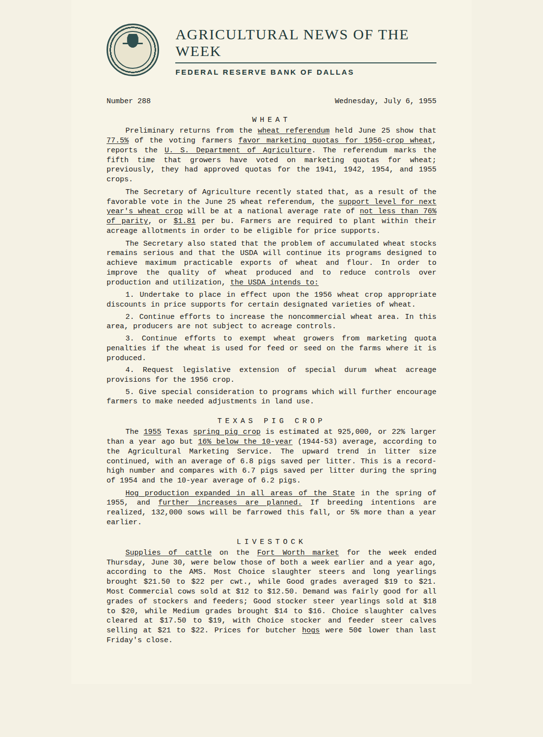AGRICULTURAL NEWS OF THE WEEK
FEDERAL RESERVE BANK OF DALLAS
Number 288 Wednesday, July 6, 1955
WHEAT
Preliminary returns from the wheat referendum held June 25 show that 77.5% of the voting farmers favor marketing quotas for 1956-crop wheat, reports the U. S. Department of Agriculture. The referendum marks the fifth time that growers have voted on marketing quotas for wheat; previously, they had approved quotas for the 1941, 1942, 1954, and 1955 crops.
The Secretary of Agriculture recently stated that, as a result of the favorable vote in the June 25 wheat referendum, the support level for next year's wheat crop will be at a national average rate of not less than 76% of parity, or $1.81 per bu. Farmers are required to plant within their acreage allotments in order to be eligible for price supports.
The Secretary also stated that the problem of accumulated wheat stocks remains serious and that the USDA will continue its programs designed to achieve maximum practicable exports of wheat and flour. In order to improve the quality of wheat produced and to reduce controls over production and utilization, the USDA intends to:
Undertake to place in effect upon the 1956 wheat crop appropriate discounts in price supports for certain designated varieties of wheat.
Continue efforts to increase the noncommercial wheat area. In this area, producers are not subject to acreage controls.
Continue efforts to exempt wheat growers from marketing quota penalties if the wheat is used for feed or seed on the farms where it is produced.
Request legislative extension of special durum wheat acreage provisions for the 1956 crop.
Give special consideration to programs which will further encourage farmers to make needed adjustments in land use.
TEXAS PIG CROP
The 1955 Texas spring pig crop is estimated at 925,000, or 22% larger than a year ago but 16% below the 10-year (1944-53) average, according to the Agricultural Marketing Service. The upward trend in litter size continued, with an average of 6.8 pigs saved per litter. This is a record-high number and compares with 6.7 pigs saved per litter during the spring of 1954 and the 10-year average of 6.2 pigs.
Hog production expanded in all areas of the State in the spring of 1955, and further increases are planned. If breeding intentions are realized, 132,000 sows will be farrowed this fall, or 5% more than a year earlier.
LIVESTOCK
Supplies of cattle on the Fort Worth market for the week ended Thursday, June 30, were below those of both a week earlier and a year ago, according to the AMS. Most Choice slaughter steers and long yearlings brought $21.50 to $22 per cwt., while Good grades averaged $19 to $21. Most Commercial cows sold at $12 to $12.50. Demand was fairly good for all grades of stockers and feeders; Good stocker steer yearlings sold at $18 to $20, while Medium grades brought $14 to $16. Choice slaughter calves cleared at $17.50 to $19, with Choice stocker and feeder steer calves selling at $21 to $22. Prices for butcher hogs were 50¢ lower than last Friday's close.